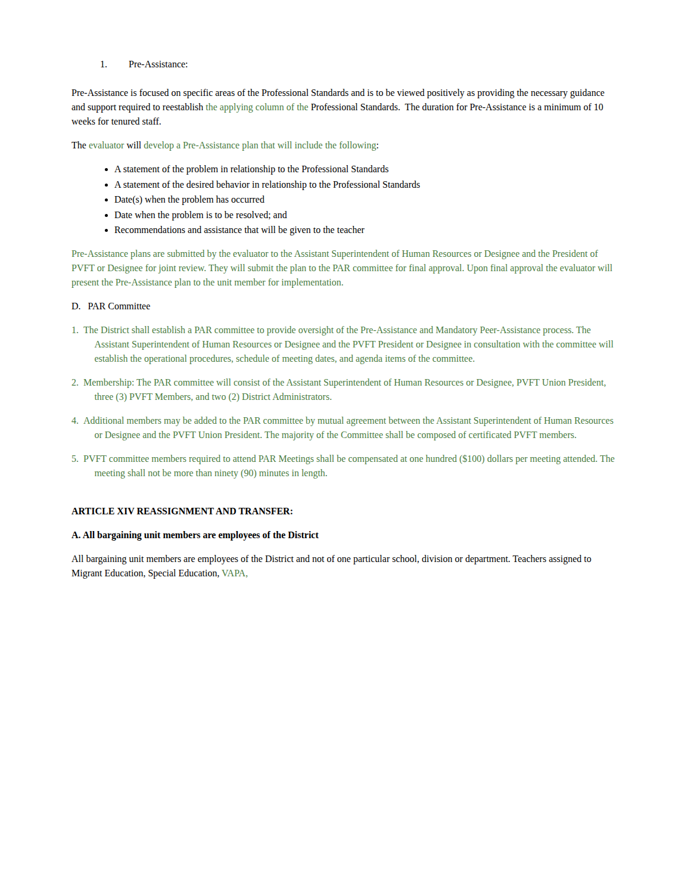1. Pre-Assistance:
Pre-Assistance is focused on specific areas of the Professional Standards and is to be viewed positively as providing the necessary guidance and support required to reestablish the applying column of the Professional Standards. The duration for Pre-Assistance is a minimum of 10 weeks for tenured staff.
The evaluator will develop a Pre-Assistance plan that will include the following:
A statement of the problem in relationship to the Professional Standards
A statement of the desired behavior in relationship to the Professional Standards
Date(s) when the problem has occurred
Date when the problem is to be resolved; and
Recommendations and assistance that will be given to the teacher
Pre-Assistance plans are submitted by the evaluator to the Assistant Superintendent of Human Resources or Designee and the President of PVFT or Designee for joint review. They will submit the plan to the PAR committee for final approval. Upon final approval the evaluator will present the Pre-Assistance plan to the unit member for implementation.
D. PAR Committee
1. The District shall establish a PAR committee to provide oversight of the Pre-Assistance and Mandatory Peer-Assistance process. The Assistant Superintendent of Human Resources or Designee and the PVFT President or Designee in consultation with the committee will establish the operational procedures, schedule of meeting dates, and agenda items of the committee.
2. Membership: The PAR committee will consist of the Assistant Superintendent of Human Resources or Designee, PVFT Union President, three (3) PVFT Members, and two (2) District Administrators.
4. Additional members may be added to the PAR committee by mutual agreement between the Assistant Superintendent of Human Resources or Designee and the PVFT Union President. The majority of the Committee shall be composed of certificated PVFT members.
5. PVFT committee members required to attend PAR Meetings shall be compensated at one hundred ($100) dollars per meeting attended. The meeting shall not be more than ninety (90) minutes in length.
ARTICLE XIV REASSIGNMENT AND TRANSFER:
A. All bargaining unit members are employees of the District
All bargaining unit members are employees of the District and not of one particular school, division or department. Teachers assigned to Migrant Education, Special Education, VAPA,